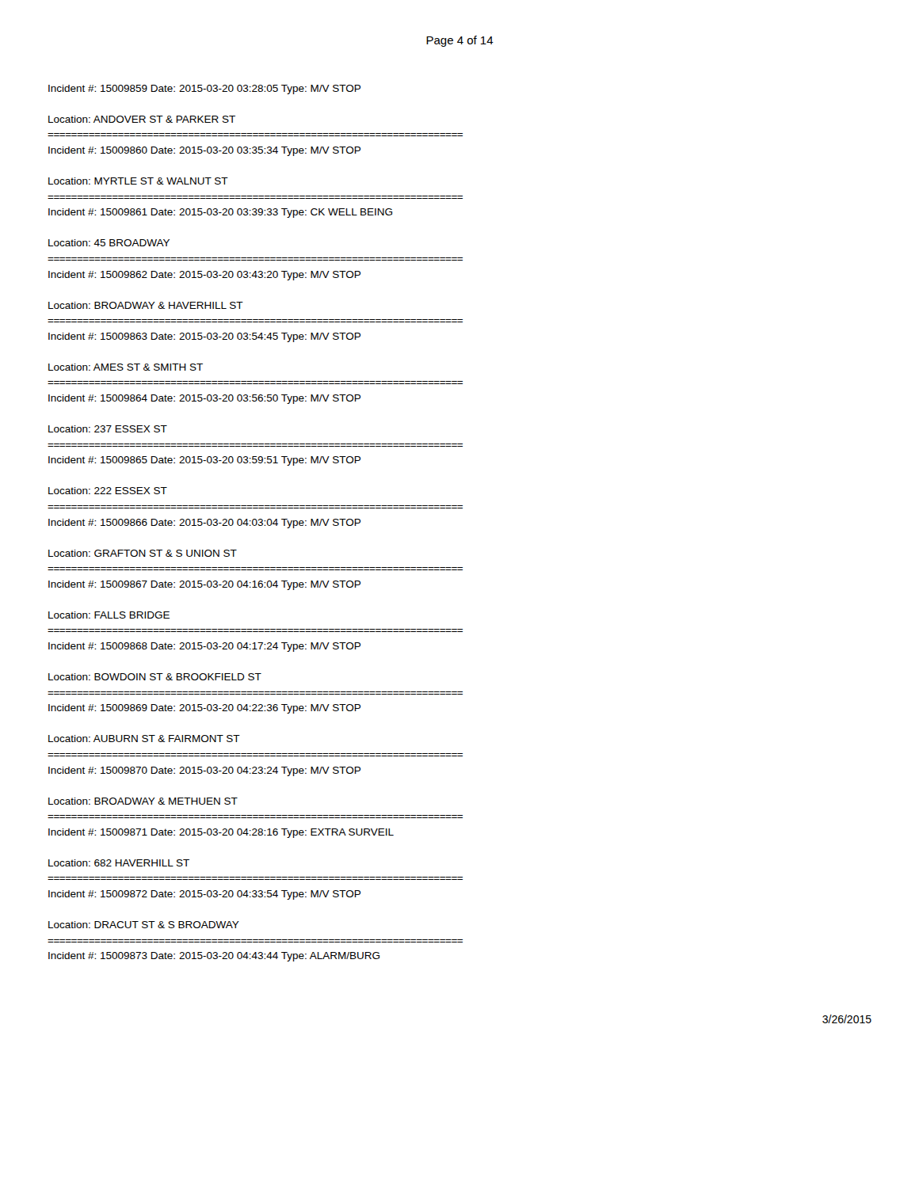Page 4 of 14
Incident #: 15009859 Date: 2015-03-20 03:28:05 Type: M/V STOP
Location: ANDOVER ST & PARKER ST
=======================================================================
Incident #: 15009860 Date: 2015-03-20 03:35:34 Type: M/V STOP
Location: MYRTLE ST & WALNUT ST
=======================================================================
Incident #: 15009861 Date: 2015-03-20 03:39:33 Type: CK WELL BEING
Location: 45 BROADWAY
=======================================================================
Incident #: 15009862 Date: 2015-03-20 03:43:20 Type: M/V STOP
Location: BROADWAY & HAVERHILL ST
=======================================================================
Incident #: 15009863 Date: 2015-03-20 03:54:45 Type: M/V STOP
Location: AMES ST & SMITH ST
=======================================================================
Incident #: 15009864 Date: 2015-03-20 03:56:50 Type: M/V STOP
Location: 237 ESSEX ST
=======================================================================
Incident #: 15009865 Date: 2015-03-20 03:59:51 Type: M/V STOP
Location: 222 ESSEX ST
=======================================================================
Incident #: 15009866 Date: 2015-03-20 04:03:04 Type: M/V STOP
Location: GRAFTON ST & S UNION ST
=======================================================================
Incident #: 15009867 Date: 2015-03-20 04:16:04 Type: M/V STOP
Location: FALLS BRIDGE
=======================================================================
Incident #: 15009868 Date: 2015-03-20 04:17:24 Type: M/V STOP
Location: BOWDOIN ST & BROOKFIELD ST
=======================================================================
Incident #: 15009869 Date: 2015-03-20 04:22:36 Type: M/V STOP
Location: AUBURN ST & FAIRMONT ST
=======================================================================
Incident #: 15009870 Date: 2015-03-20 04:23:24 Type: M/V STOP
Location: BROADWAY & METHUEN ST
=======================================================================
Incident #: 15009871 Date: 2015-03-20 04:28:16 Type: EXTRA SURVEIL
Location: 682 HAVERHILL ST
=======================================================================
Incident #: 15009872 Date: 2015-03-20 04:33:54 Type: M/V STOP
Location: DRACUT ST & S BROADWAY
=======================================================================
Incident #: 15009873 Date: 2015-03-20 04:43:44 Type: ALARM/BURG
3/26/2015